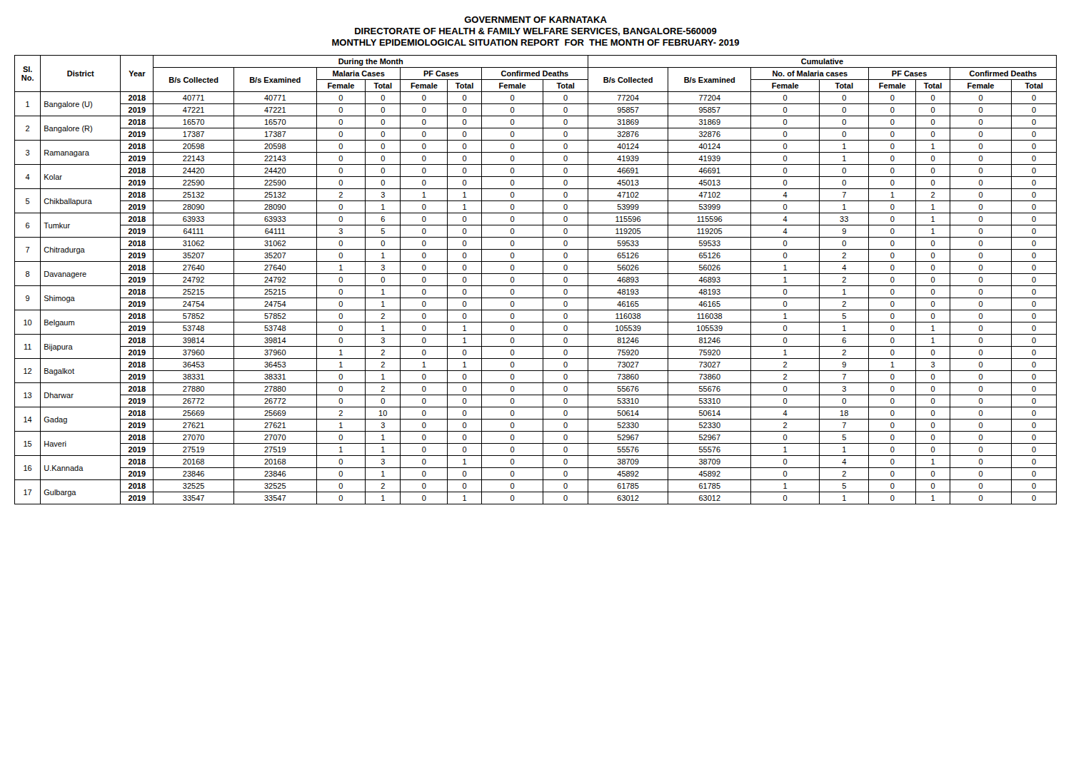GOVERNMENT OF KARNATAKA
DIRECTORATE OF HEALTH & FAMILY WELFARE SERVICES, BANGALORE-560009
MONTHLY EPIDEMIOLOGICAL SITUATION REPORT FOR THE MONTH OF FEBRUARY- 2019
| Sl. No. | District | Year | During the Month | Cumulative |
| --- | --- | --- | --- | --- |
| B/s Collected | B/s Examined | Malaria Cases | PF Cases | Confirmed Deaths | B/s Collected | B/s Examined | No. of Malaria cases | PF Cases | Confirmed Deaths |
| Female | Total | Female | Total | Female | Total | Female | Total | Female | Total | Female | Total |
| 1 | Bangalore (U) | 2018 | 40771 | 40771 | 0 | 0 | 0 | 0 | 0 | 0 | 77204 | 77204 | 0 | 0 | 0 | 0 | 0 | 0 |
| 2019 | 47221 | 47221 | 0 | 0 | 0 | 0 | 0 | 0 | 95857 | 95857 | 0 | 0 | 0 | 0 | 0 | 0 |
| 2 | Bangalore (R) | 2018 | 16570 | 16570 | 0 | 0 | 0 | 0 | 0 | 0 | 31869 | 31869 | 0 | 0 | 0 | 0 | 0 | 0 |
| 2019 | 17387 | 17387 | 0 | 0 | 0 | 0 | 0 | 0 | 32876 | 32876 | 0 | 0 | 0 | 0 | 0 | 0 |
| 3 | Ramanagara | 2018 | 20598 | 20598 | 0 | 0 | 0 | 0 | 0 | 0 | 40124 | 40124 | 0 | 1 | 0 | 1 | 0 | 0 |
| 2019 | 22143 | 22143 | 0 | 0 | 0 | 0 | 0 | 0 | 41939 | 41939 | 0 | 1 | 0 | 0 | 0 | 0 |
| 4 | Kolar | 2018 | 24420 | 24420 | 0 | 0 | 0 | 0 | 0 | 0 | 46691 | 46691 | 0 | 0 | 0 | 0 | 0 | 0 |
| 2019 | 22590 | 22590 | 0 | 0 | 0 | 0 | 0 | 0 | 45013 | 45013 | 0 | 0 | 0 | 0 | 0 | 0 |
| 5 | Chikballapura | 2018 | 25132 | 25132 | 2 | 3 | 1 | 1 | 0 | 0 | 47102 | 47102 | 4 | 7 | 1 | 2 | 0 | 0 |
| 2019 | 28090 | 28090 | 0 | 1 | 0 | 1 | 0 | 0 | 53999 | 53999 | 0 | 1 | 0 | 1 | 0 | 0 |
| 6 | Tumkur | 2018 | 63933 | 63933 | 0 | 6 | 0 | 0 | 0 | 0 | 115596 | 115596 | 4 | 33 | 0 | 1 | 0 | 0 |
| 2019 | 64111 | 64111 | 3 | 5 | 0 | 0 | 0 | 0 | 119205 | 119205 | 4 | 9 | 0 | 1 | 0 | 0 |
| 7 | Chitradurga | 2018 | 31062 | 31062 | 0 | 0 | 0 | 0 | 0 | 0 | 59533 | 59533 | 0 | 0 | 0 | 0 | 0 | 0 |
| 2019 | 35207 | 35207 | 0 | 1 | 0 | 0 | 0 | 0 | 65126 | 65126 | 0 | 2 | 0 | 0 | 0 | 0 |
| 8 | Davanagere | 2018 | 27640 | 27640 | 1 | 3 | 0 | 0 | 0 | 0 | 56026 | 56026 | 1 | 4 | 0 | 0 | 0 | 0 |
| 2019 | 24792 | 24792 | 0 | 0 | 0 | 0 | 0 | 0 | 46893 | 46893 | 1 | 2 | 0 | 0 | 0 | 0 |
| 9 | Shimoga | 2018 | 25215 | 25215 | 0 | 1 | 0 | 0 | 0 | 0 | 48193 | 48193 | 0 | 1 | 0 | 0 | 0 | 0 |
| 2019 | 24754 | 24754 | 0 | 1 | 0 | 0 | 0 | 0 | 46165 | 46165 | 0 | 2 | 0 | 0 | 0 | 0 |
| 10 | Belgaum | 2018 | 57852 | 57852 | 0 | 2 | 0 | 0 | 0 | 0 | 116038 | 116038 | 1 | 5 | 0 | 0 | 0 | 0 |
| 2019 | 53748 | 53748 | 0 | 1 | 0 | 1 | 0 | 0 | 105539 | 105539 | 0 | 1 | 0 | 1 | 0 | 0 |
| 11 | Bijapura | 2018 | 39814 | 39814 | 0 | 3 | 0 | 1 | 0 | 0 | 81246 | 81246 | 0 | 6 | 0 | 1 | 0 | 0 |
| 2019 | 37960 | 37960 | 1 | 2 | 0 | 0 | 0 | 0 | 75920 | 75920 | 1 | 2 | 0 | 0 | 0 | 0 |
| 12 | Bagalkot | 2018 | 36453 | 36453 | 1 | 2 | 1 | 1 | 0 | 0 | 73027 | 73027 | 2 | 9 | 1 | 3 | 0 | 0 |
| 2019 | 38331 | 38331 | 0 | 1 | 0 | 0 | 0 | 0 | 73860 | 73860 | 2 | 7 | 0 | 0 | 0 | 0 |
| 13 | Dharwar | 2018 | 27880 | 27880 | 0 | 2 | 0 | 0 | 0 | 0 | 55676 | 55676 | 0 | 3 | 0 | 0 | 0 | 0 |
| 2019 | 26772 | 26772 | 0 | 0 | 0 | 0 | 0 | 0 | 53310 | 53310 | 0 | 0 | 0 | 0 | 0 | 0 |
| 14 | Gadag | 2018 | 25669 | 25669 | 2 | 10 | 0 | 0 | 0 | 0 | 50614 | 50614 | 4 | 18 | 0 | 0 | 0 | 0 |
| 2019 | 27621 | 27621 | 1 | 3 | 0 | 0 | 0 | 0 | 52330 | 52330 | 2 | 7 | 0 | 0 | 0 | 0 |
| 15 | Haveri | 2018 | 27070 | 27070 | 0 | 1 | 0 | 0 | 0 | 0 | 52967 | 52967 | 0 | 5 | 0 | 0 | 0 | 0 |
| 2019 | 27519 | 27519 | 1 | 1 | 0 | 0 | 0 | 0 | 55576 | 55576 | 1 | 1 | 0 | 0 | 0 | 0 |
| 16 | U.Kannada | 2018 | 20168 | 20168 | 0 | 3 | 0 | 1 | 0 | 0 | 38709 | 38709 | 0 | 4 | 0 | 1 | 0 | 0 |
| 2019 | 23846 | 23846 | 0 | 1 | 0 | 0 | 0 | 0 | 45892 | 45892 | 0 | 2 | 0 | 0 | 0 | 0 |
| 17 | Gulbarga | 2018 | 32525 | 32525 | 0 | 2 | 0 | 0 | 0 | 0 | 61785 | 61785 | 1 | 5 | 0 | 0 | 0 | 0 |
| 2019 | 33547 | 33547 | 0 | 1 | 0 | 1 | 0 | 0 | 63012 | 63012 | 0 | 1 | 0 | 1 | 0 | 0 |